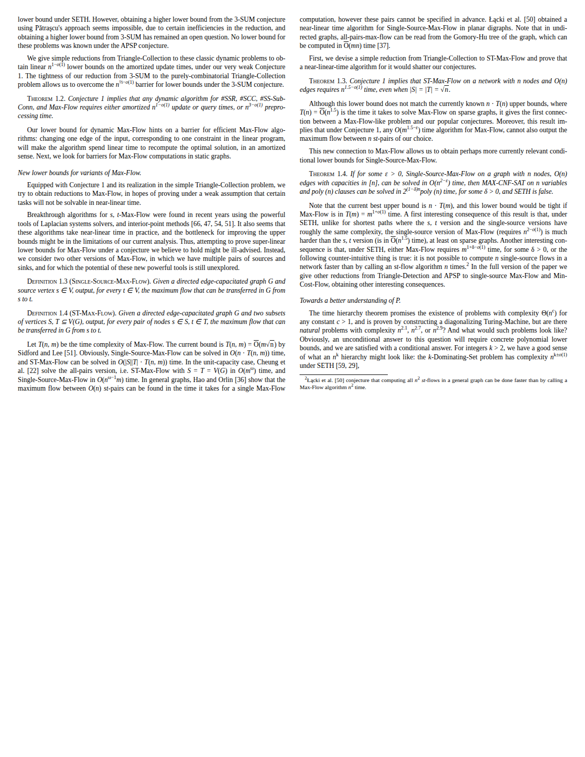lower bound under SETH. However, obtaining a higher lower bound from the 3-SUM conjecture using Pătraşcu's approach seems impossible, due to certain inefficiencies in the reduction, and obtaining a higher lower bound from 3-SUM has remained an open question. No lower bound for these problems was known under the APSP conjecture.
We give simple reductions from Triangle-Collection to these classic dynamic problems to obtain linear n1−o(1) lower bounds on the amortized update times, under our very weak Conjecture 1. The tightness of our reduction from 3-SUM to the purely-combinatorial Triangle-Collection problem allows us to overcome the n⅔−o(1) barrier for lower bounds under the 3-SUM conjecture.
Theorem 1.2. Conjecture 1 implies that any dynamic algorithm for #SSR, #SCC, #SS-Sub-Conn, and Max-Flow requires either amortized n1−o(1) update or query times, or n3−o(1) preprocessing time.
Our lower bound for dynamic Max-Flow hints on a barrier for efficient Max-Flow algorithms: changing one edge of the input, corresponding to one constraint in the linear program, will make the algorithm spend linear time to recompute the optimal solution, in an amortized sense. Next, we look for barriers for Max-Flow computations in static graphs.
New lower bounds for variants of Max-Flow.
Equipped with Conjecture 1 and its realization in the simple Triangle-Collection problem, we try to obtain reductions to Max-Flow, in hopes of proving under a weak assumption that certain tasks will not be solvable in near-linear time.
Breakthrough algorithms for s, t-Max-Flow were found in recent years using the powerful tools of Laplacian systems solvers, and interior-point methods [66, 47, 54, 51]. It also seems that these algorithms take near-linear time in practice, and the bottleneck for improving the upper bounds might be in the limitations of our current analysis. Thus, attempting to prove super-linear lower bounds for Max-Flow under a conjecture we believe to hold might be ill-advised. Instead, we consider two other versions of Max-Flow, in which we have multiple pairs of sources and sinks, and for which the potential of these new powerful tools is still unexplored.
Definition 1.3 (Single-Source-Max-Flow). Given a directed edge-capacitated graph G and source vertex s ∈ V, output, for every t ∈ V, the maximum flow that can be transferred in G from s to t.
Definition 1.4 (ST-Max-Flow). Given a directed edge-capacitated graph G and two subsets of vertices S, T ⊆ V(G), output, for every pair of nodes s ∈ S, t ∈ T, the maximum flow that can be transferred in G from s to t.
Let T(n, m) be the time complexity of Max-Flow. The current bound is T(n, m) = O(mn) by Sidford and Lee [51]. Obviously, Single-Source-Max-Flow can be solved in O(n · T(n, m)) time, and ST-Max-Flow can be solved in O(|S||T| · T(n, m)) time. In the unit-capacity case, Cheung et al. [22] solve the all-pairs version, i.e. ST-Max-Flow with S = T = V(G) in O(mω) time, and Single-Source-Max-Flow in O(nω−1m) time. In general graphs, Hao and Orlin [36] show that the maximum flow between O(n) st-pairs can be found in the time it takes for a single Max-Flow computation, however these pairs cannot be specified in advance. Łącki et al. [50] obtained a near-linear time algorithm for Single-Source-Max-Flow in planar digraphs. Note that in undirected graphs, all-pairs-max-flow can be read from the Gomory-Hu tree of the graph, which can be computed in O(mn) time [37].
First, we devise a simple reduction from Triangle-Collection to ST-Max-Flow and prove that a near-linear-time algorithm for it would shatter our conjectures.
Theorem 1.3. Conjecture 1 implies that ST-Max-Flow on a network with n nodes and O(n) edges requires n1.5−o(1) time, even when |S| = |T| = n.
Although this lower bound does not match the currently known n · T(n) upper bounds, where T(n) = O(n1.5) is the time it takes to solve Max-Flow on sparse graphs, it gives the first connection between a Max-Flow-like problem and our popular conjectures. Moreover, this result implies that under Conjecture 1, any O(m1.5−ε) time algorithm for Max-Flow, cannot also output the maximum flow between n st-pairs of our choice.
This new connection to Max-Flow allows us to obtain perhaps more currently relevant conditional lower bounds for Single-Source-Max-Flow.
Theorem 1.4. If for some ε > 0, Single-Source-Max-Flow on a graph with n nodes, O(n) edges with capacities in [n], can be solved in O(n2−ε) time, then MAX-CNF-SAT on n variables and poly (n) clauses can be solved in 2(1−δ)npoly (n) time, for some δ > 0, and SETH is false.
Note that the current best upper bound is n · T(m), and this lower bound would be tight if Max-Flow is in T(m) = m1+o(1) time. A first interesting consequence of this result is that, under SETH, unlike for shortest paths where the s, t version and the single-source versions have roughly the same complexity, the single-source version of Max-Flow (requires n2−o(1)) is much harder than the s, t version (is in O(n1.5) time), at least on sparse graphs. Another interesting consequence is that, under SETH, either Max-Flow requires m1+δ−o(1) time, for some δ > 0, or the following counter-intuitive thing is true: it is not possible to compute n single-source flows in a network faster than by calling an st-flow algorithm n times.2 In the full version of the paper we give other reductions from Triangle-Detection and APSP to single-source Max-Flow and Min-Cost-Flow, obtaining other interesting consequences.
Towards a better understanding of P.
The time hierarchy theorem promises the existence of problems with complexity Θ(nc) for any constant c > 1, and is proven by constructing a diagonalizing Turing-Machine, but are there natural problems with complexity n2.1, n2.7, or n2.9? And what would such problems look like? Obviously, an unconditional answer to this question will require concrete polynomial lower bounds, and we are satisfied with a conditional answer. For integers k > 2, we have a good sense of what an nk hierarchy might look like: the k-Dominating-Set problem has complexity nk±o(1) under SETH [59, 29],
2Łącki et al. [50] conjecture that computing all n2 st-flows in a general graph can be done faster than by calling a Max-Flow algorithm n2 time.